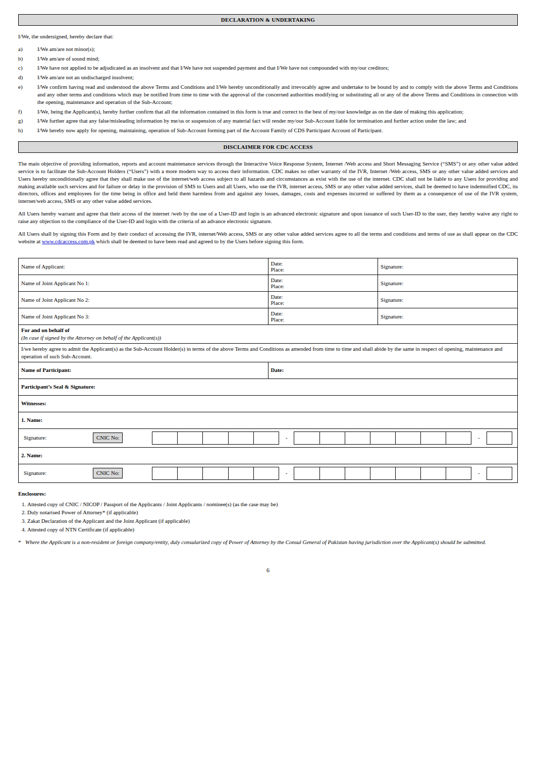DECLARATION & UNDERTAKING
I/We, the undersigned, hereby declare that:
a) I/We am/are not minor(s);
b) I/We am/are of sound mind;
c) I/We have not applied to be adjudicated as an insolvent and that I/We have not suspended payment and that I/We have not compounded with my/our creditors;
d) I/We am/are not an undischarged insolvent;
e) I/We confirm having read and understood the above Terms and Conditions and I/We hereby unconditionally and irrevocably agree and undertake to be bound by and to comply with the above Terms and Conditions and any other terms and conditions which may be notified from time to time with the approval of the concerned authorities modifying or substituting all or any of the above Terms and Conditions in connection with the opening, maintenance and operation of the Sub-Account;
f) I/We, being the Applicant(s), hereby further confirm that all the information contained in this form is true and correct to the best of my/our knowledge as on the date of making this application;
g) I/We further agree that any false/misleading information by me/us or suspension of any material fact will render my/our Sub-Account liable for termination and further action under the law; and
h) I/We hereby now apply for opening, maintaining, operation of Sub-Account forming part of the Account Family of CDS Participant Account of Participant.
DISCLAIMER FOR CDC ACCESS
The main objective of providing information, reports and account maintenance services through the Interactive Voice Response System, Internet /Web access and Short Messaging Service (“SMS”) or any other value added service is to facilitate the Sub-Account Holders (“Users”) with a more modern way to access their information. CDC makes no other warranty of the IVR, Internet /Web access, SMS or any other value added services and Users hereby unconditionally agree that they shall make use of the internet/web access subject to all hazards and circumstances as exist with the use of the internet. CDC shall not be liable to any Users for providing and making available such services and for failure or delay in the provision of SMS to Users and all Users, who use the IVR, internet access, SMS or any other value added services, shall be deemed to have indemnified CDC, its directors, offices and employees for the time being in office and held them harmless from and against any losses, damages, costs and expenses incurred or suffered by them as a consequence of use of the IVR system, internet/web access, SMS or any other value added services.
All Users hereby warrant and agree that their access of the internet /web by the use of a User-ID and login is an advanced electronic signature and upon issuance of such User-ID to the user, they hereby waive any right to raise any objection to the compliance of the User-ID and login with the criteria of an advance electronic signature.
All Users shall by signing this Form and by their conduct of accessing the IVR, internet/Web access, SMS or any other value added services agree to all the terms and conditions and terms of use as shall appear on the CDC website at www.cdcaccess.com.pk which shall be deemed to have been read and agreed to by the Users before signing this form.
| Name of Applicant: | Date: Place: | Signature: |
| Name of Joint Applicant No 1: | Date: Place: | Signature: |
| Name of Joint Applicant No 2: | Date: Place: | Signature: |
| Name of Joint Applicant No 3: | Date: Place: | Signature: |
| For and on behalf of (In case if signed by the Attorney on behalf of the Applicant(s)) |
| I/we hereby agree to admit the Applicant(s) as the Sub-Account Holder(s) in terms of the above Terms and Conditions as amended from time to time and shall abide by the same in respect of opening, maintenance and operation of such Sub-Account. |
| Name of Participant: | Date: |
| Participant’s Seal & Signature: |
| Witnesses: |
| 1. Name: |
| / Signature: / CNIC No: / / / / / / / - / / / / / / / / - / / / |
| 2. Name: |
| / Signature: / CNIC No: / / / / / / / - / / / / / / / / - / / / |
Enclosures:
Attested copy of CNIC / NICOP / Passport of the Applicants / Joint Applicants / nominee(s) (as the case may be)
Duly notarised Power of Attorney* (if applicable)
Zakat Declaration of the Applicant and the Joint Applicant (if applicable)
Attested copy of NTN Certificate (if applicable)
* Where the Applicant is a non-resident or foreign company/entity, duly consularized copy of Power of Attorney by the Consul General of Pakistan having jurisdiction over the Applicant(s) should be submitted.
6